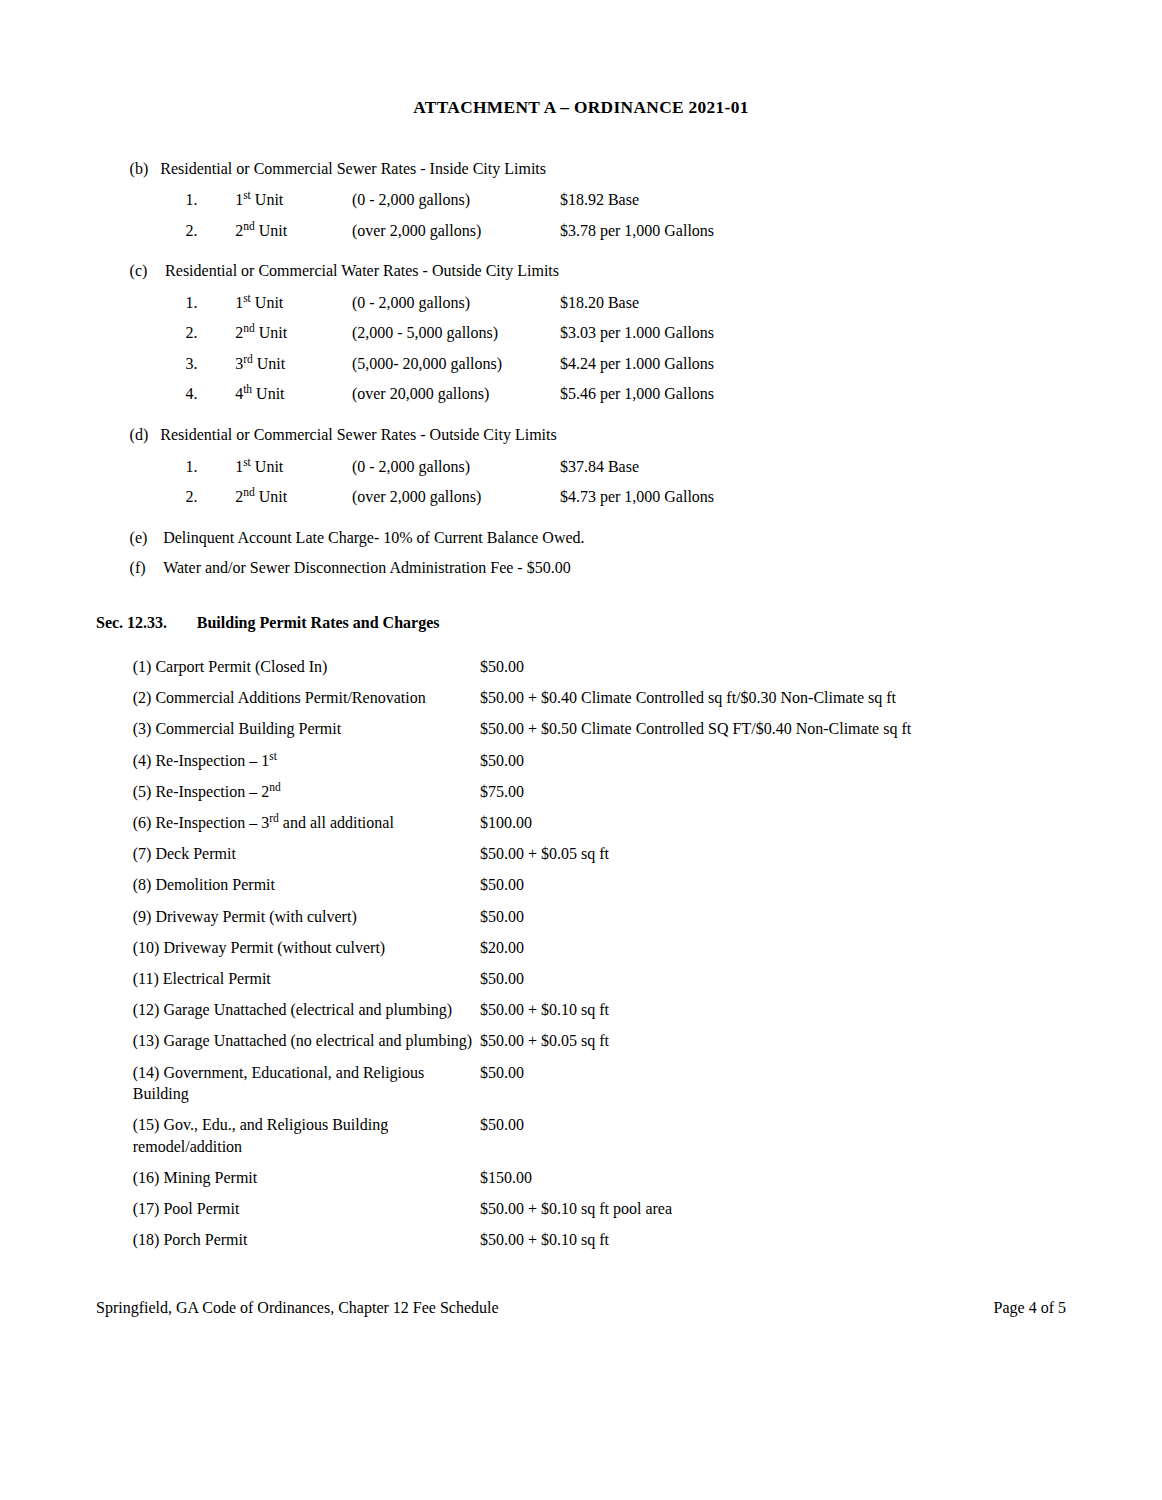ATTACHMENT A – ORDINANCE 2021-01
(b) Residential or Commercial Sewer Rates - Inside City Limits
| 1. | 1 st Unit | (0 - 2,000 gallons) | $18.92 Base |
| 2. | 2 nd Unit | (over 2,000 gallons) | $3.78 per 1,000 Gallons |
(c) Residential or Commercial Water Rates - Outside City Limits
| 1. | 1 st Unit | (0 - 2,000 gallons) | $18.20 Base |
| 2. | 2 nd Unit | (2,000 - 5,000 gallons) | $3.03 per 1.000 Gallons |
| 3. | 3 rd Unit | (5,000- 20,000 gallons) | $4.24 per 1.000 Gallons |
| 4. | 4 th Unit | (over 20,000 gallons) | $5.46 per 1,000 Gallons |
(d) Residential or Commercial Sewer Rates - Outside City Limits
| 1. | 1 st Unit | (0 - 2,000 gallons) | $37.84 Base |
| 2. | 2 nd Unit | (over 2,000 gallons) | $4.73 per 1,000 Gallons |
(e) Delinquent Account Late Charge- 10% of Current Balance Owed.
(f) Water and/or Sewer Disconnection Administration Fee - $50.00
Sec. 12.33. Building Permit Rates and Charges
| (1) Carport Permit (Closed In) | $50.00 |
| (2) Commercial Additions Permit/Renovation | $50.00 + $0.40 Climate Controlled sq ft/$0.30 Non-Climate sq ft |
| (3) Commercial Building Permit | $50.00 + $0.50 Climate Controlled SQ FT/$0.40 Non-Climate sq ft |
| (4) Re-Inspection – 1 st | $50.00 |
| (5) Re-Inspection – 2 nd | $75.00 |
| (6) Re-Inspection – 3 rd and all additional | $100.00 |
| (7) Deck Permit | $50.00 + $0.05 sq ft |
| (8) Demolition Permit | $50.00 |
| (9) Driveway Permit (with culvert) | $50.00 |
| (10) Driveway Permit (without culvert) | $20.00 |
| (11) Electrical Permit | $50.00 |
| (12) Garage Unattached (electrical and plumbing) | $50.00 + $0.10 sq ft |
| (13) Garage Unattached (no electrical and plumbing) | $50.00 + $0.05 sq ft |
| (14) Government, Educational, and Religious Building | $50.00 |
| (15) Gov., Edu., and Religious Building remodel/addition | $50.00 |
| (16) Mining Permit | $150.00 |
| (17) Pool Permit | $50.00 + $0.10 sq ft pool area |
| (18) Porch Permit | $50.00 + $0.10 sq ft |
Springfield, GA Code of Ordinances, Chapter 12 Fee Schedule
Page 4 of 5